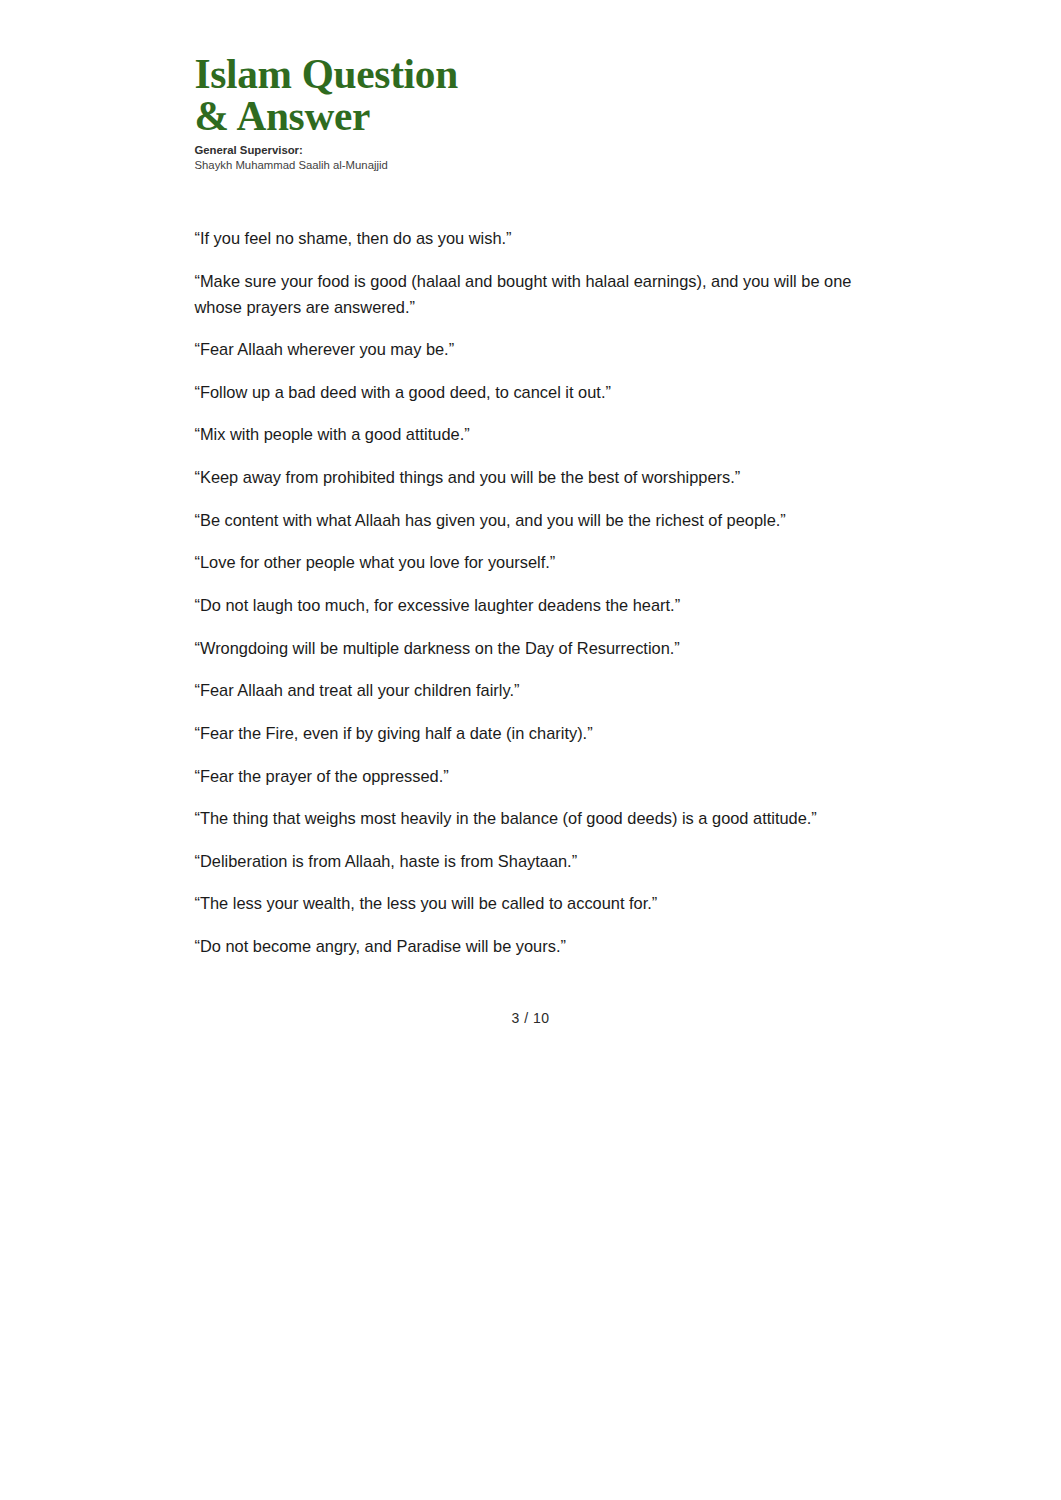Islam Question & Answer
General Supervisor:
Shaykh Muhammad Saalih al-Munajjid
“If you feel no shame, then do as you wish.”
“Make sure your food is good (halaal and bought with halaal earnings), and you will be one whose prayers are answered.”
“Fear Allaah wherever you may be.”
“Follow up a bad deed with a good deed, to cancel it out.”
“Mix with people with a good attitude.”
“Keep away from prohibited things and you will be the best of worshippers.”
“Be content with what Allaah has given you, and you will be the richest of people.”
“Love for other people what you love for yourself.”
“Do not laugh too much, for excessive laughter deadens the heart.”
“Wrongdoing will be multiple darkness on the Day of Resurrection.”
“Fear Allaah and treat all your children fairly.”
“Fear the Fire, even if by giving half a date (in charity).”
“Fear the prayer of the oppressed.”
“The thing that weighs most heavily in the balance (of good deeds) is a good attitude.”
“Deliberation is from Allaah, haste is from Shaytaan.”
“The less your wealth, the less you will be called to account for.”
“Do not become angry, and Paradise will be yours.”
3 / 10